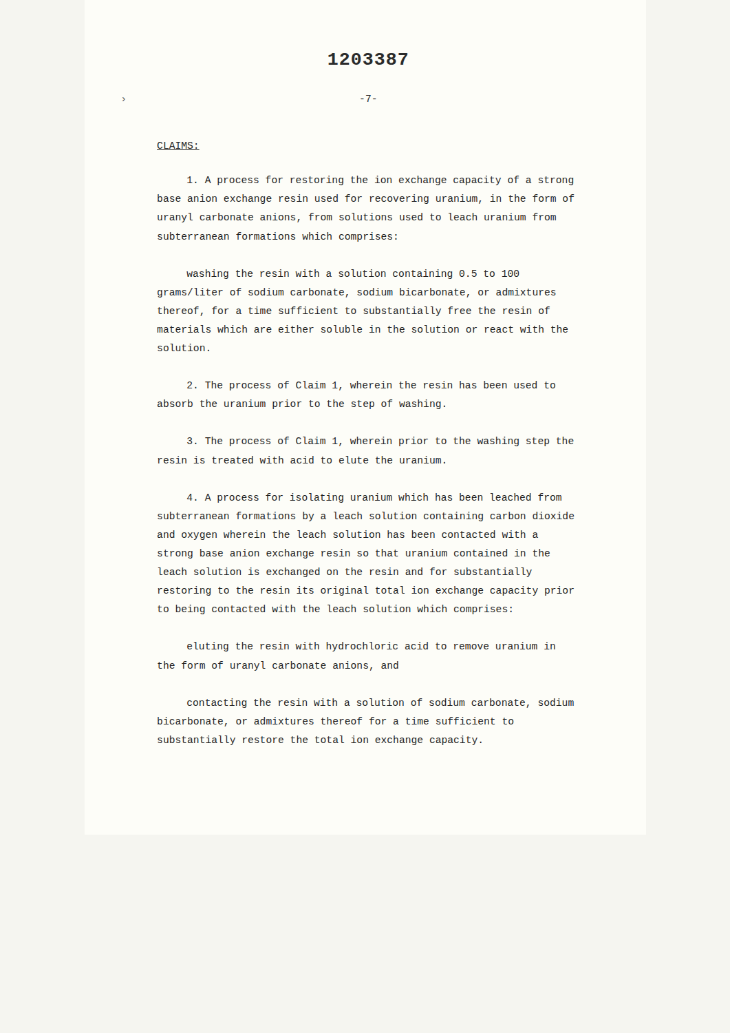1203387
›
-7-
CLAIMS:
1. A process for restoring the ion exchange capacity of a strong base anion exchange resin used for recovering uranium, in the form of uranyl carbonate anions, from solutions used to leach uranium from subterranean formations which comprises:
washing the resin with a solution containing 0.5 to 100 grams/liter of sodium carbonate, sodium bicarbonate, or admixtures thereof, for a time sufficient to substantially free the resin of materials which are either soluble in the solution or react with the solution.
2. The process of Claim 1, wherein the resin has been used to absorb the uranium prior to the step of washing.
3. The process of Claim 1, wherein prior to the washing step the resin is treated with acid to elute the uranium.
4. A process for isolating uranium which has been leached from subterranean formations by a leach solution containing carbon dioxide and oxygen wherein the leach solution has been contacted with a strong base anion exchange resin so that uranium contained in the leach solution is exchanged on the resin and for substantially restoring to the resin its original total ion exchange capacity prior to being contacted with the leach solution which comprises:
eluting the resin with hydrochloric acid to remove uranium in the form of uranyl carbonate anions, and
contacting the resin with a solution of sodium carbonate, sodium bicarbonate, or admixtures thereof for a time sufficient to substantially restore the total ion exchange capacity.